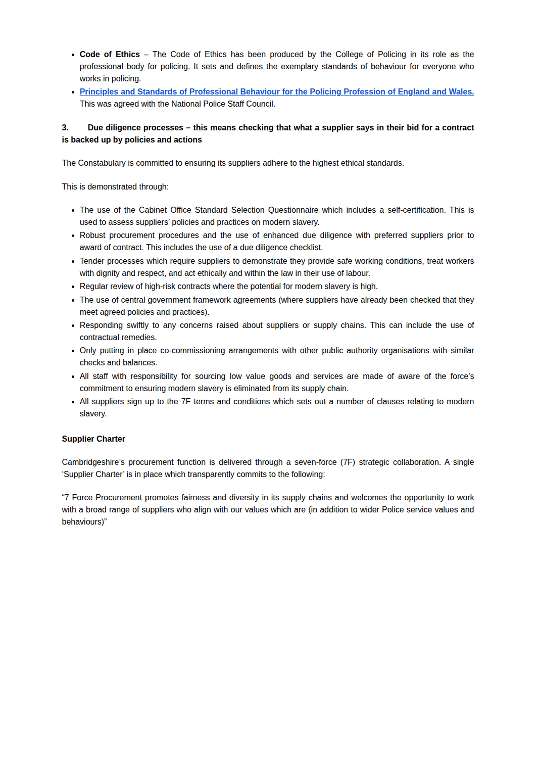Code of Ethics – The Code of Ethics has been produced by the College of Policing in its role as the professional body for policing. It sets and defines the exemplary standards of behaviour for everyone who works in policing.
Principles and Standards of Professional Behaviour for the Policing Profession of England and Wales. This was agreed with the National Police Staff Council.
3. Due diligence processes – this means checking that what a supplier says in their bid for a contract is backed up by policies and actions
The Constabulary is committed to ensuring its suppliers adhere to the highest ethical standards.
This is demonstrated through:
The use of the Cabinet Office Standard Selection Questionnaire which includes a self-certification. This is used to assess suppliers’ policies and practices on modern slavery.
Robust procurement procedures and the use of enhanced due diligence with preferred suppliers prior to award of contract. This includes the use of a due diligence checklist.
Tender processes which require suppliers to demonstrate they provide safe working conditions, treat workers with dignity and respect, and act ethically and within the law in their use of labour.
Regular review of high-risk contracts where the potential for modern slavery is high.
The use of central government framework agreements (where suppliers have already been checked that they meet agreed policies and practices).
Responding swiftly to any concerns raised about suppliers or supply chains. This can include the use of contractual remedies.
Only putting in place co-commissioning arrangements with other public authority organisations with similar checks and balances.
All staff with responsibility for sourcing low value goods and services are made of aware of the force’s commitment to ensuring modern slavery is eliminated from its supply chain.
All suppliers sign up to the 7F terms and conditions which sets out a number of clauses relating to modern slavery.
Supplier Charter
Cambridgeshire’s procurement function is delivered through a seven-force (7F) strategic collaboration. A single ‘Supplier Charter’ is in place which transparently commits to the following:
“7 Force Procurement promotes fairness and diversity in its supply chains and welcomes the opportunity to work with a broad range of suppliers who align with our values which are (in addition to wider Police service values and behaviours)”